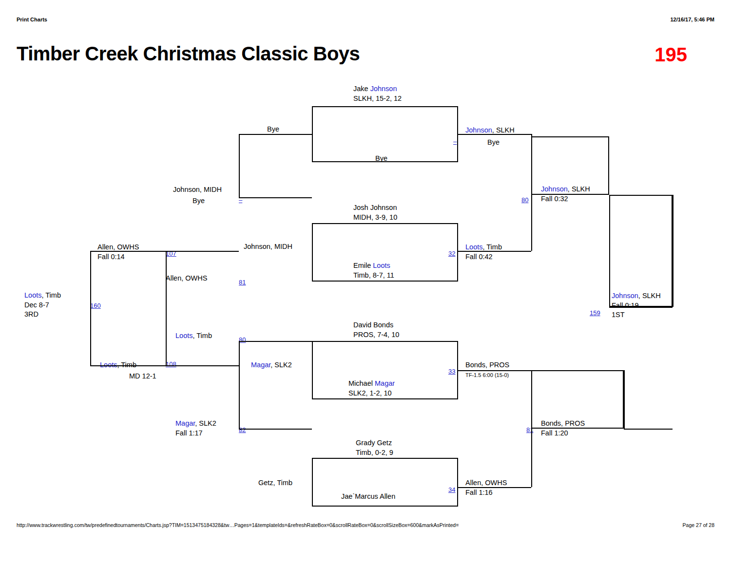Print Charts
12/16/17, 5:46 PM
Timber Creek Christmas Classic Boys
195
Jake Johnson
SLKH, 15-2, 12
Bye
Bye
Johnson, SLKH
Bye
–
Johnson, MIDH
Bye
–
Josh Johnson
MIDH, 3-9, 10
Johnson, MIDH
Emile Loots
Timb, 8-7, 11
Johnson, SLKH
Fall 0:32
80
Loots, Timb
Fall 0:42
32
Allen, OWHS
Fall 0:14
107
Allen, OWHS
81
Loots, Timb
Dec 8-7
3RD
160
Johnson, SLKH
Fall 0:19
1ST
159
Loots, Timb
80
David Bonds
PROS, 7-4, 10
Magar, SLK2
Michael Magar
SLK2, 1-2, 10
Bonds, PROS
TF-1.5 6:00 (15-0)
33
Loots, Timb
MD 12-1
108
Magar, SLK2
Fall 1:17
82
Bonds, PROS
Fall 1:20
81
Grady Getz
Timb, 0-2, 9
Getz, Timb
Jae`Marcus Allen
Allen, OWHS
Fall 1:16
34
http://www.trackwrestling.com/tw/predefinedtournaments/Charts.jsp?TIM=1513475184328&tw…Pages=1&templateIds=&refreshRateBox=0&scrollRateBox=0&scrollSizeBox=600&markAsPrinted= Page 27 of 28